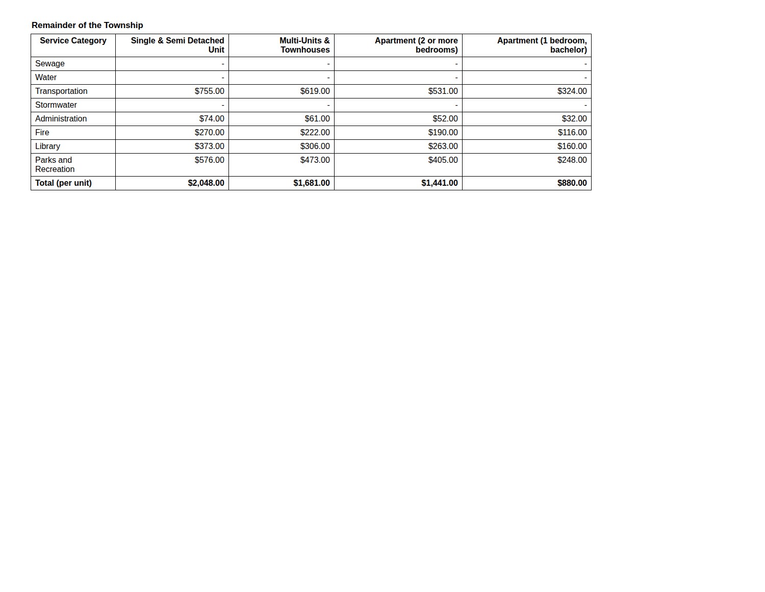Remainder of the Township
| Service Category | Single & Semi Detached Unit | Multi-Units & Townhouses | Apartment (2 or more bedrooms) | Apartment (1 bedroom, bachelor) |
| --- | --- | --- | --- | --- |
| Sewage | - | - | - | - |
| Water | - | - | - | - |
| Transportation | $755.00 | $619.00 | $531.00 | $324.00 |
| Stormwater | - | - | - | - |
| Administration | $74.00 | $61.00 | $52.00 | $32.00 |
| Fire | $270.00 | $222.00 | $190.00 | $116.00 |
| Library | $373.00 | $306.00 | $263.00 | $160.00 |
| Parks and Recreation | $576.00 | $473.00 | $405.00 | $248.00 |
| Total (per unit) | $2,048.00 | $1,681.00 | $1,441.00 | $880.00 |